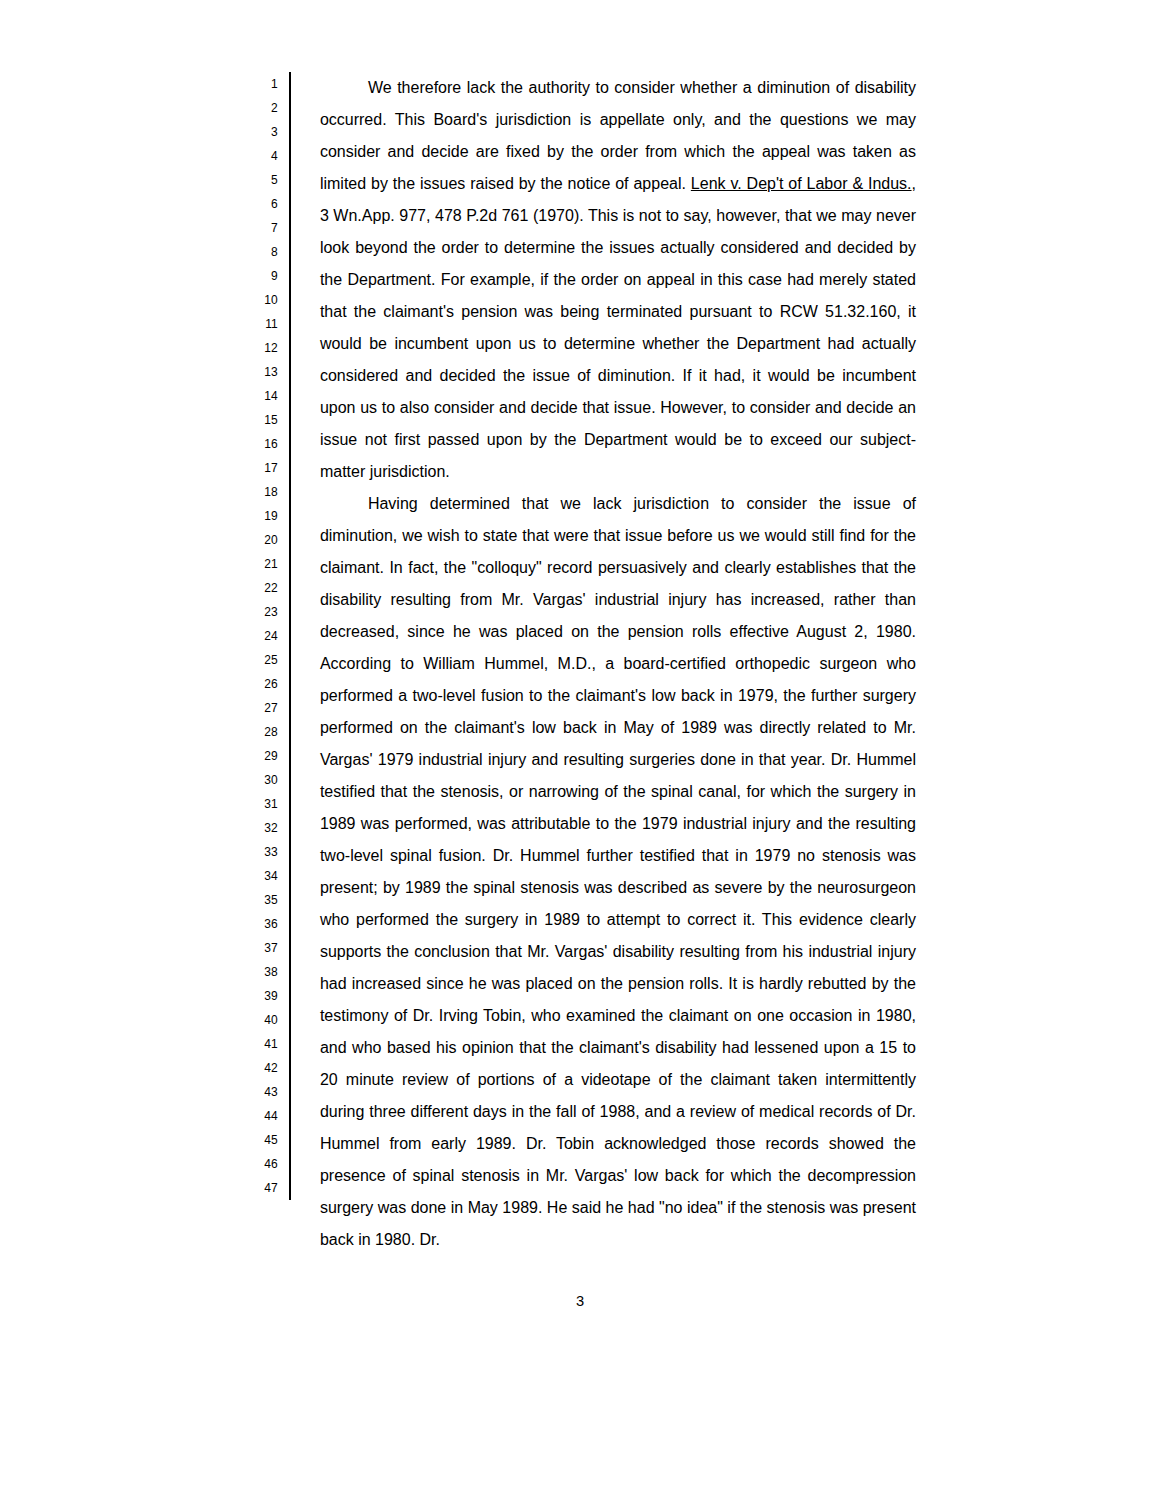1
2
3
4
5
6
7
8
9
10
11
12
13
14
15
16
17
18
19
20
21
22
23
24
25
26
27
28
29
30
31
32
33
34
35
36
37
38
39
40
41
42
43
44
45
46
47
We therefore lack the authority to consider whether a diminution of disability occurred. This Board's jurisdiction is appellate only, and the questions we may consider and decide are fixed by the order from which the appeal was taken as limited by the issues raised by the notice of appeal. Lenk v. Dep't of Labor & Indus., 3 Wn.App. 977, 478 P.2d 761 (1970). This is not to say, however, that we may never look beyond the order to determine the issues actually considered and decided by the Department. For example, if the order on appeal in this case had merely stated that the claimant's pension was being terminated pursuant to RCW 51.32.160, it would be incumbent upon us to determine whether the Department had actually considered and decided the issue of diminution. If it had, it would be incumbent upon us to also consider and decide that issue. However, to consider and decide an issue not first passed upon by the Department would be to exceed our subject-matter jurisdiction.
Having determined that we lack jurisdiction to consider the issue of diminution, we wish to state that were that issue before us we would still find for the claimant. In fact, the "colloquy" record persuasively and clearly establishes that the disability resulting from Mr. Vargas' industrial injury has increased, rather than decreased, since he was placed on the pension rolls effective August 2, 1980. According to William Hummel, M.D., a board-certified orthopedic surgeon who performed a two-level fusion to the claimant's low back in 1979, the further surgery performed on the claimant's low back in May of 1989 was directly related to Mr. Vargas' 1979 industrial injury and resulting surgeries done in that year. Dr. Hummel testified that the stenosis, or narrowing of the spinal canal, for which the surgery in 1989 was performed, was attributable to the 1979 industrial injury and the resulting two-level spinal fusion. Dr. Hummel further testified that in 1979 no stenosis was present; by 1989 the spinal stenosis was described as severe by the neurosurgeon who performed the surgery in 1989 to attempt to correct it. This evidence clearly supports the conclusion that Mr. Vargas' disability resulting from his industrial injury had increased since he was placed on the pension rolls. It is hardly rebutted by the testimony of Dr. Irving Tobin, who examined the claimant on one occasion in 1980, and who based his opinion that the claimant's disability had lessened upon a 15 to 20 minute review of portions of a videotape of the claimant taken intermittently during three different days in the fall of 1988, and a review of medical records of Dr. Hummel from early 1989. Dr. Tobin acknowledged those records showed the presence of spinal stenosis in Mr. Vargas' low back for which the decompression surgery was done in May 1989. He said he had "no idea" if the stenosis was present back in 1980. Dr.
3